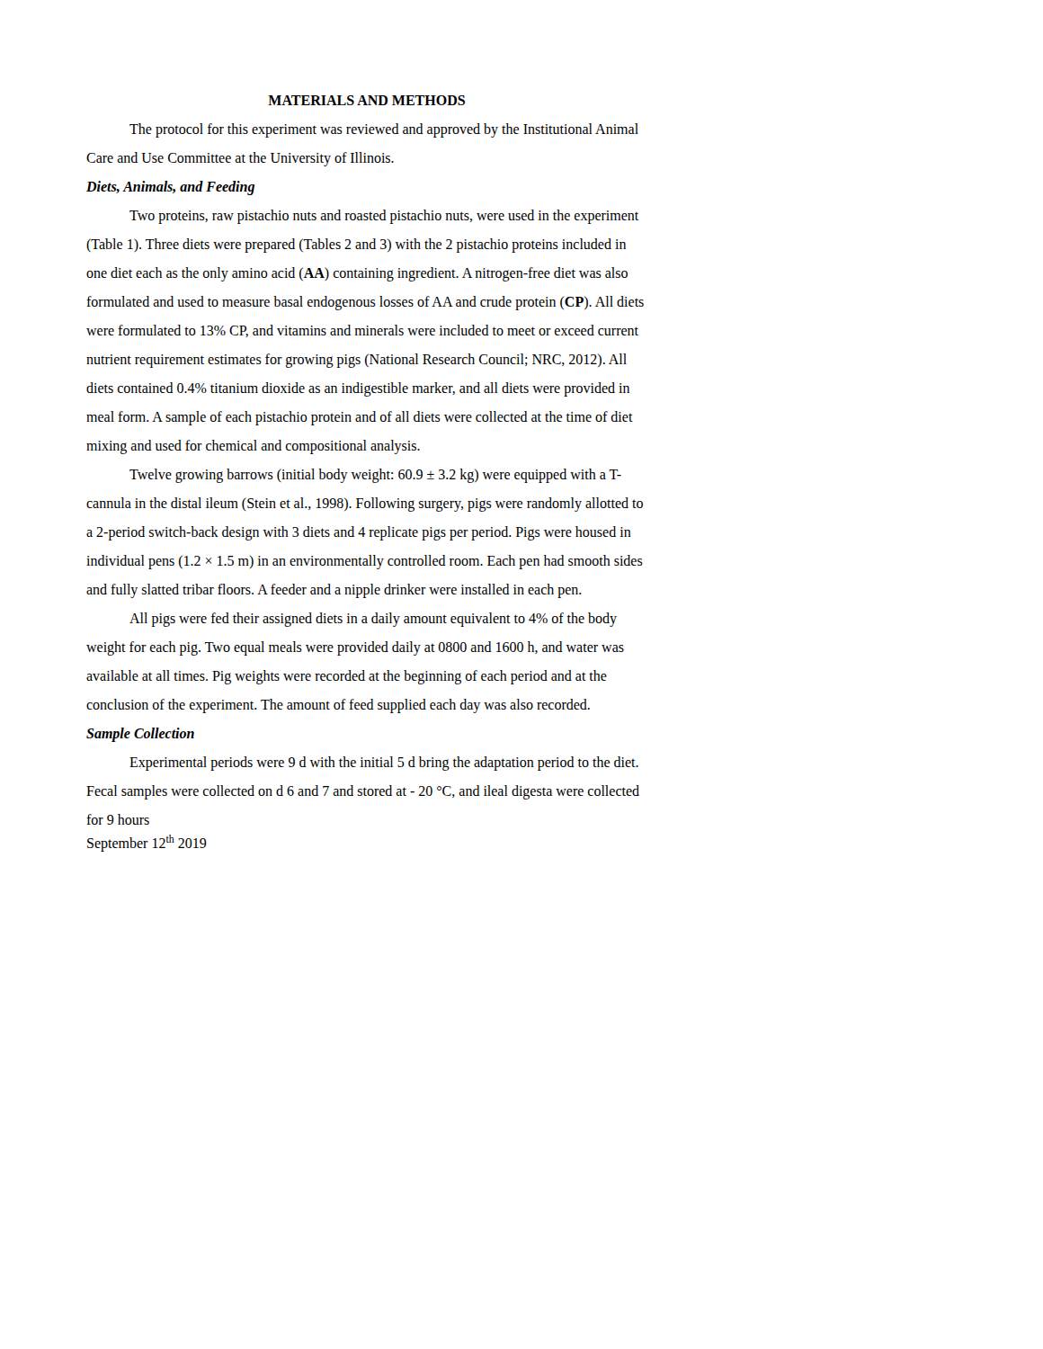MATERIALS AND METHODS
The protocol for this experiment was reviewed and approved by the Institutional Animal Care and Use Committee at the University of Illinois.
Diets, Animals, and Feeding
Two proteins, raw pistachio nuts and roasted pistachio nuts, were used in the experiment (Table 1). Three diets were prepared (Tables 2 and 3) with the 2 pistachio proteins included in one diet each as the only amino acid (AA) containing ingredient. A nitrogen-free diet was also formulated and used to measure basal endogenous losses of AA and crude protein (CP). All diets were formulated to 13% CP, and vitamins and minerals were included to meet or exceed current nutrient requirement estimates for growing pigs (National Research Council; NRC, 2012). All diets contained 0.4% titanium dioxide as an indigestible marker, and all diets were provided in meal form. A sample of each pistachio protein and of all diets were collected at the time of diet mixing and used for chemical and compositional analysis.
Twelve growing barrows (initial body weight: 60.9 ± 3.2 kg) were equipped with a T-cannula in the distal ileum (Stein et al., 1998). Following surgery, pigs were randomly allotted to a 2-period switch-back design with 3 diets and 4 replicate pigs per period. Pigs were housed in individual pens (1.2 × 1.5 m) in an environmentally controlled room. Each pen had smooth sides and fully slatted tribar floors. A feeder and a nipple drinker were installed in each pen.
All pigs were fed their assigned diets in a daily amount equivalent to 4% of the body weight for each pig. Two equal meals were provided daily at 0800 and 1600 h, and water was available at all times. Pig weights were recorded at the beginning of each period and at the conclusion of the experiment. The amount of feed supplied each day was also recorded.
Sample Collection
Experimental periods were 9 d with the initial 5 d bring the adaptation period to the diet. Fecal samples were collected on d 6 and 7 and stored at - 20 °C, and ileal digesta were collected for 9 hours
September 12th 2019